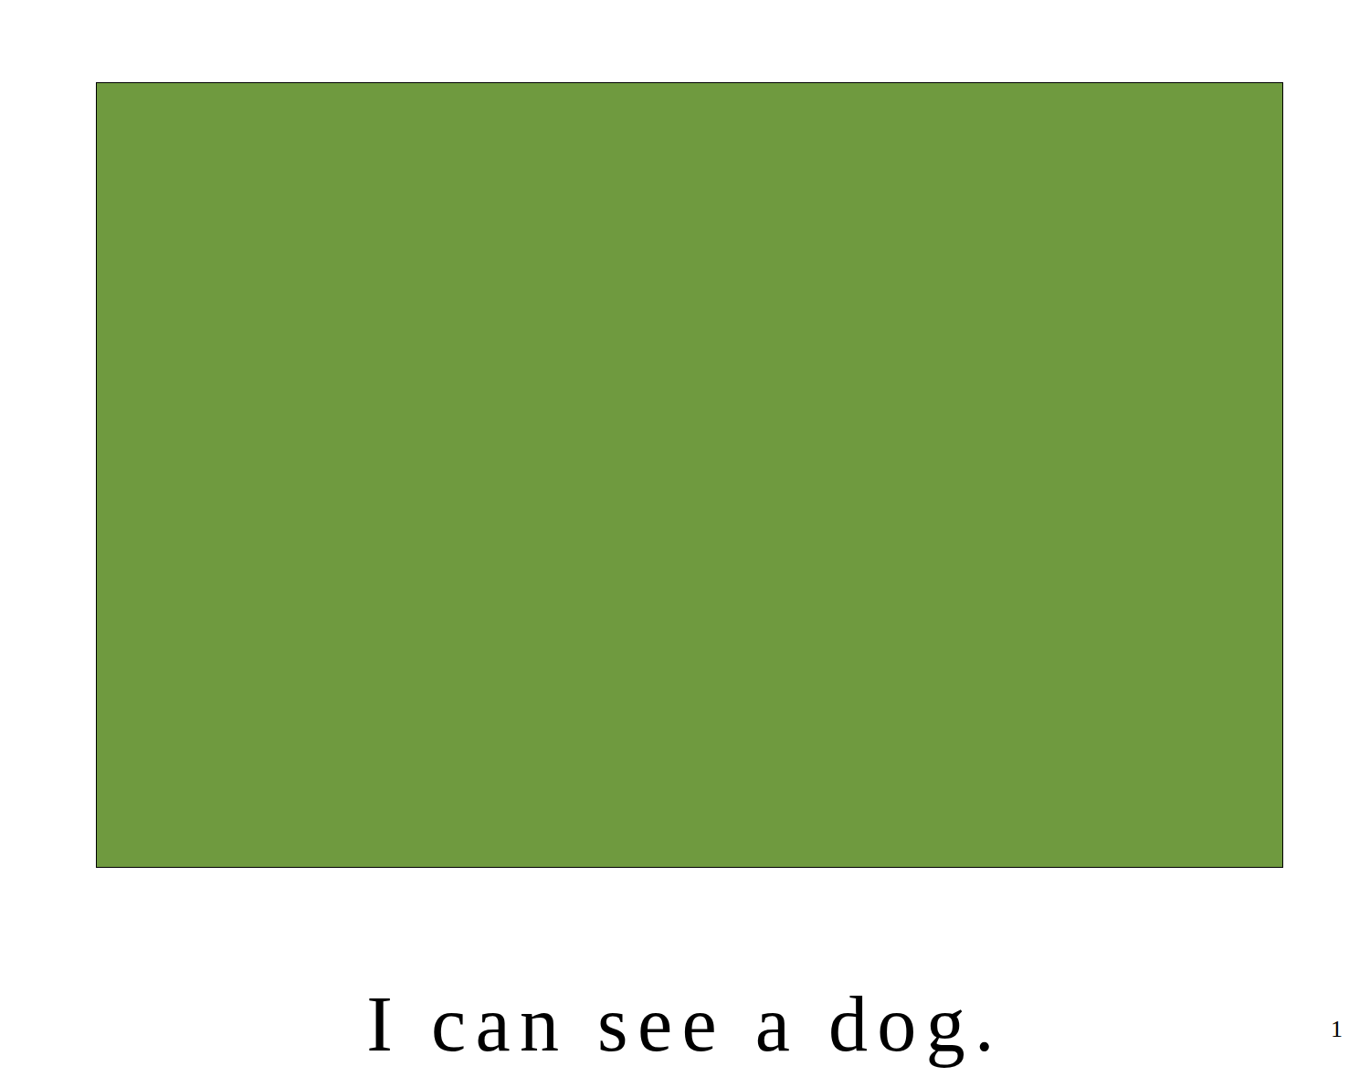I can see a dog.
1